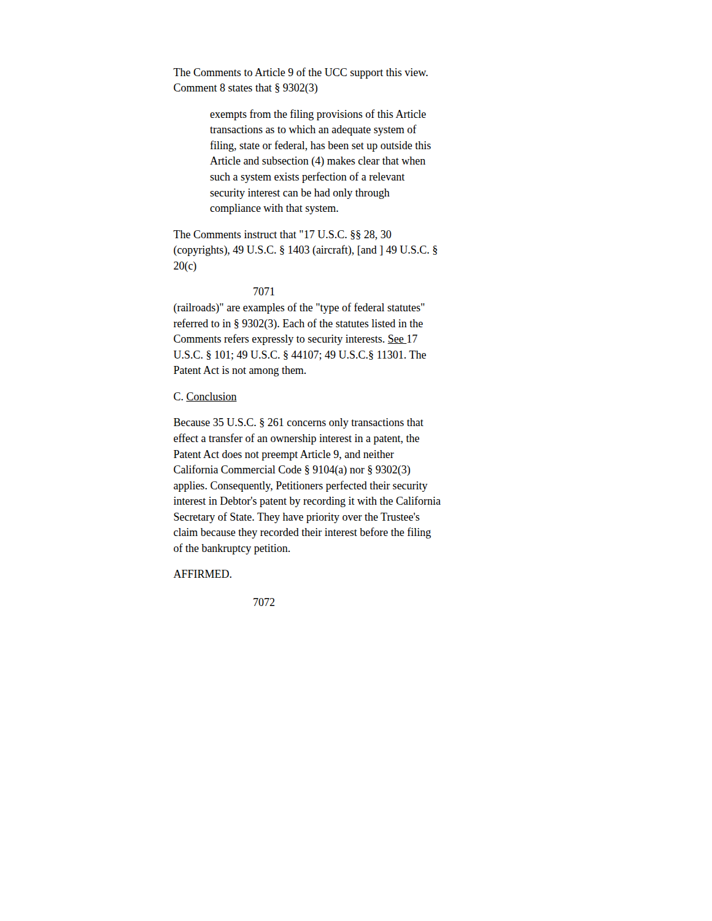The Comments to Article 9 of the UCC support this view. Comment 8 states that § 9302(3)
exempts from the filing provisions of this Article transactions as to which an adequate system of filing, state or federal, has been set up outside this Article and subsection (4) makes clear that when such a system exists perfection of a relevant security interest can be had only through compliance with that system.
The Comments instruct that "17 U.S.C. §§ 28, 30 (copyrights), 49 U.S.C. § 1403 (aircraft), [and ] 49 U.S.C. § 20(c)
7071
(railroads)" are examples of the "type of federal statutes" referred to in § 9302(3). Each of the statutes listed in the Comments refers expressly to security interests. See 17 U.S.C. § 101; 49 U.S.C. § 44107; 49 U.S.C.§ 11301. The Patent Act is not among them.
C. Conclusion
Because 35 U.S.C. § 261 concerns only transactions that effect a transfer of an ownership interest in a patent, the Patent Act does not preempt Article 9, and neither California Commercial Code § 9104(a) nor § 9302(3) applies. Consequently, Petitioners perfected their security interest in Debtor's patent by recording it with the California Secretary of State. They have priority over the Trustee's claim because they recorded their interest before the filing of the bankruptcy petition.
AFFIRMED.
7072